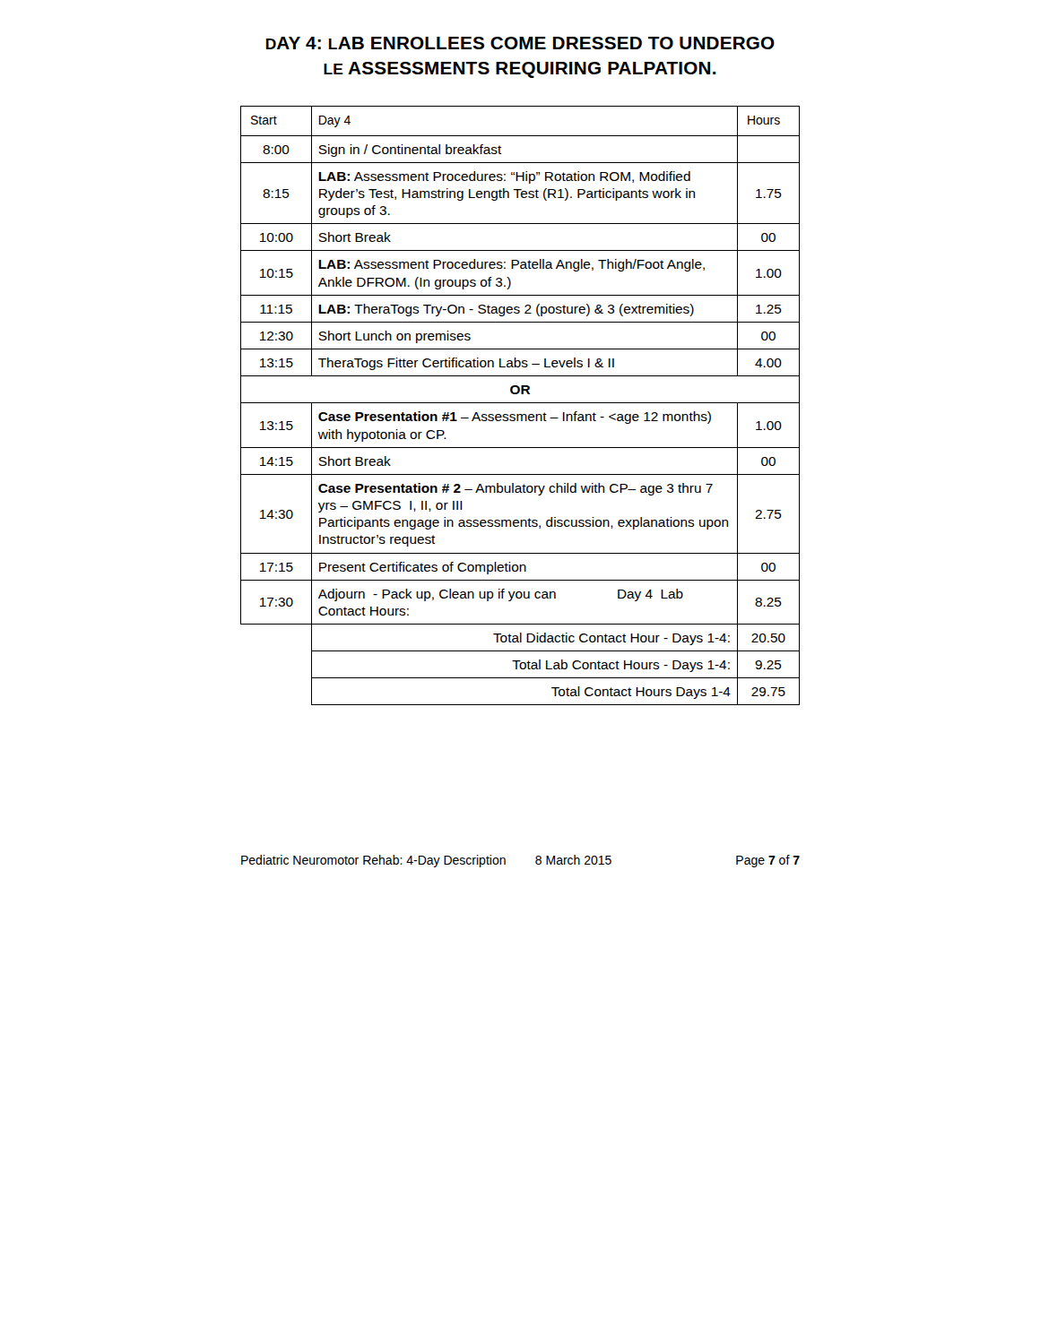DAY 4: LAB ENROLLEES COME DRESSED TO UNDERGO
LE ASSESSMENTS REQUIRING PALPATION.
| Start | Day 4 | Hours |
| 8:00 | Sign in / Continental breakfast | |
| 8:15 | LAB: Assessment Procedures: “Hip” Rotation ROM, Modified Ryder’s Test, Hamstring Length Test (R1). Participants work in groups of 3. | 1.75 |
| 10:00 | Short Break | 00 |
| 10:15 | LAB: Assessment Procedures: Patella Angle, Thigh/Foot Angle, Ankle DFROM. (In groups of 3.) | 1.00 |
| 11:15 | LAB: TheraTogs Try-On - Stages 2 (posture) & 3 (extremities) | 1.25 |
| 12:30 | Short Lunch on premises | 00 |
| 13:15 | TheraTogs Fitter Certification Labs – Levels I & II | 4.00 |
| OR |
| 13:15 | Case Presentation #1 – Assessment – Infant - <age 12 months) with hypotonia or CP. | 1.00 |
| 14:15 | Short Break | 00 |
| 14:30 | Case Presentation # 2 – Ambulatory child with CP– age 3 thru 7 yrs – GMFCS I, II, or III Participants engage in assessments, discussion, explanations upon Instructor’s request | 2.75 |
| 17:15 | Present Certificates of Completion | 00 |
| 17:30 | Adjourn - Pack up, Clean up if you can Day 4 Lab Contact Hours: | 8.25 |
| | Total Didactic Contact Hour - Days 1-4: | 20.50 |
| | Total Lab Contact Hours - Days 1-4: | 9.25 |
| | Total Contact Hours Days 1-4 | 29.75 |
Pediatric Neuromotor Rehab: 4-Day Description 8 March 2015 Page 7 of 7